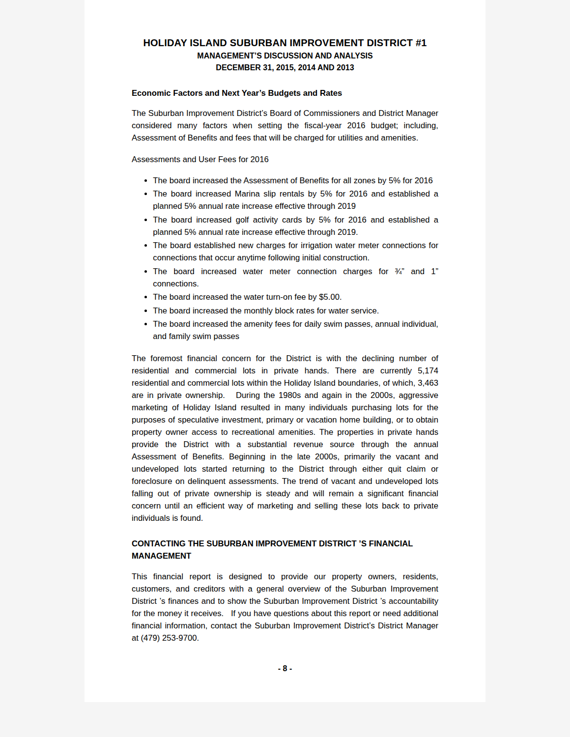HOLIDAY ISLAND SUBURBAN IMPROVEMENT DISTRICT #1
MANAGEMENT’S DISCUSSION AND ANALYSIS
DECEMBER 31, 2015, 2014 AND 2013
Economic Factors and Next Year’s Budgets and Rates
The Suburban Improvement District’s Board of Commissioners and District Manager considered many factors when setting the fiscal-year 2016 budget; including, Assessment of Benefits and fees that will be charged for utilities and amenities.
Assessments and User Fees for 2016
The board increased the Assessment of Benefits for all zones by 5% for 2016
The board increased Marina slip rentals by 5% for 2016 and established a planned 5% annual rate increase effective through 2019
The board increased golf activity cards by 5% for 2016 and established a planned 5% annual rate increase effective through 2019.
The board established new charges for irrigation water meter connections for connections that occur anytime following initial construction.
The board increased water meter connection charges for ¾” and 1” connections.
The board increased the water turn-on fee by $5.00.
The board increased the monthly block rates for water service.
The board increased the amenity fees for daily swim passes, annual individual, and family swim passes
The foremost financial concern for the District is with the declining number of residential and commercial lots in private hands. There are currently 5,174 residential and commercial lots within the Holiday Island boundaries, of which, 3,463 are in private ownership. During the 1980s and again in the 2000s, aggressive marketing of Holiday Island resulted in many individuals purchasing lots for the purposes of speculative investment, primary or vacation home building, or to obtain property owner access to recreational amenities. The properties in private hands provide the District with a substantial revenue source through the annual Assessment of Benefits. Beginning in the late 2000s, primarily the vacant and undeveloped lots started returning to the District through either quit claim or foreclosure on delinquent assessments. The trend of vacant and undeveloped lots falling out of private ownership is steady and will remain a significant financial concern until an efficient way of marketing and selling these lots back to private individuals is found.
CONTACTING THE SUBURBAN IMPROVEMENT DISTRICT ’S FINANCIAL MANAGEMENT
This financial report is designed to provide our property owners, residents, customers, and creditors with a general overview of the Suburban Improvement District ’s finances and to show the Suburban Improvement District ’s accountability for the money it receives. If you have questions about this report or need additional financial information, contact the Suburban Improvement District’s District Manager at (479) 253-9700.
- 8 -